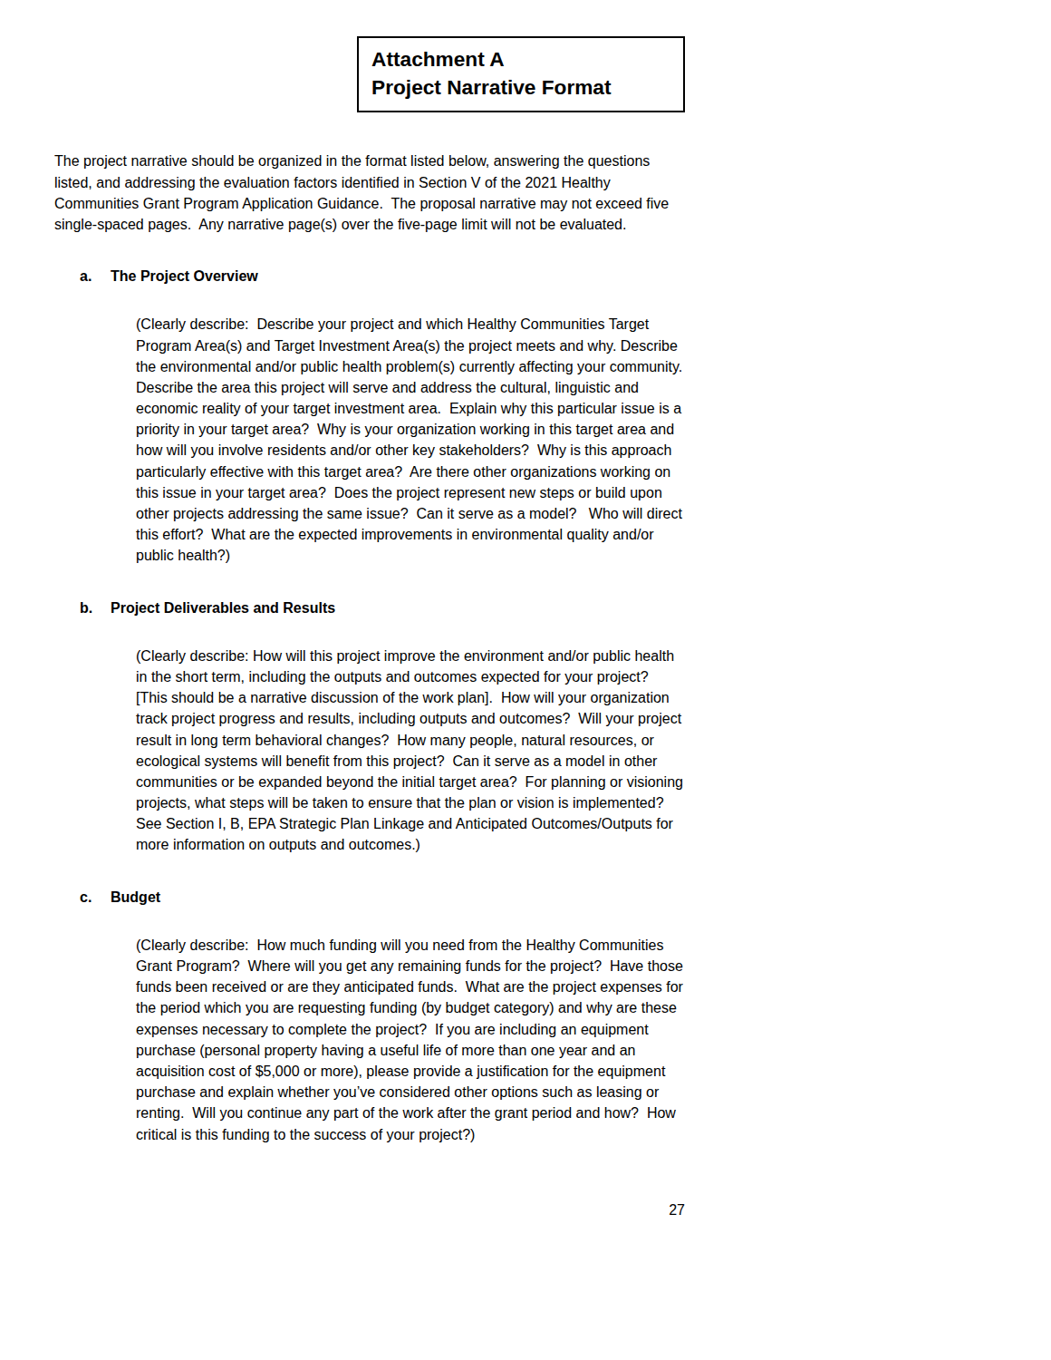Attachment A
Project Narrative Format
The project narrative should be organized in the format listed below, answering the questions listed, and addressing the evaluation factors identified in Section V of the 2021 Healthy Communities Grant Program Application Guidance. The proposal narrative may not exceed five single-spaced pages. Any narrative page(s) over the five-page limit will not be evaluated.
a.
The Project Overview
(Clearly describe: Describe your project and which Healthy Communities Target Program Area(s) and Target Investment Area(s) the project meets and why. Describe the environmental and/or public health problem(s) currently affecting your community. Describe the area this project will serve and address the cultural, linguistic and economic reality of your target investment area. Explain why this particular issue is a priority in your target area? Why is your organization working in this target area and how will you involve residents and/or other key stakeholders? Why is this approach particularly effective with this target area? Are there other organizations working on this issue in your target area? Does the project represent new steps or build upon other projects addressing the same issue? Can it serve as a model? Who will direct this effort? What are the expected improvements in environmental quality and/or public health?)
b.
Project Deliverables and Results
(Clearly describe: How will this project improve the environment and/or public health in the short term, including the outputs and outcomes expected for your project? [This should be a narrative discussion of the work plan]. How will your organization track project progress and results, including outputs and outcomes? Will your project result in long term behavioral changes? How many people, natural resources, or ecological systems will benefit from this project? Can it serve as a model in other communities or be expanded beyond the initial target area? For planning or visioning projects, what steps will be taken to ensure that the plan or vision is implemented? See Section I, B, EPA Strategic Plan Linkage and Anticipated Outcomes/Outputs for more information on outputs and outcomes.)
c.
Budget
(Clearly describe: How much funding will you need from the Healthy Communities Grant Program? Where will you get any remaining funds for the project? Have those funds been received or are they anticipated funds. What are the project expenses for the period which you are requesting funding (by budget category) and why are these expenses necessary to complete the project? If you are including an equipment purchase (personal property having a useful life of more than one year and an acquisition cost of $5,000 or more), please provide a justification for the equipment purchase and explain whether you’ve considered other options such as leasing or renting. Will you continue any part of the work after the grant period and how? How critical is this funding to the success of your project?)
27